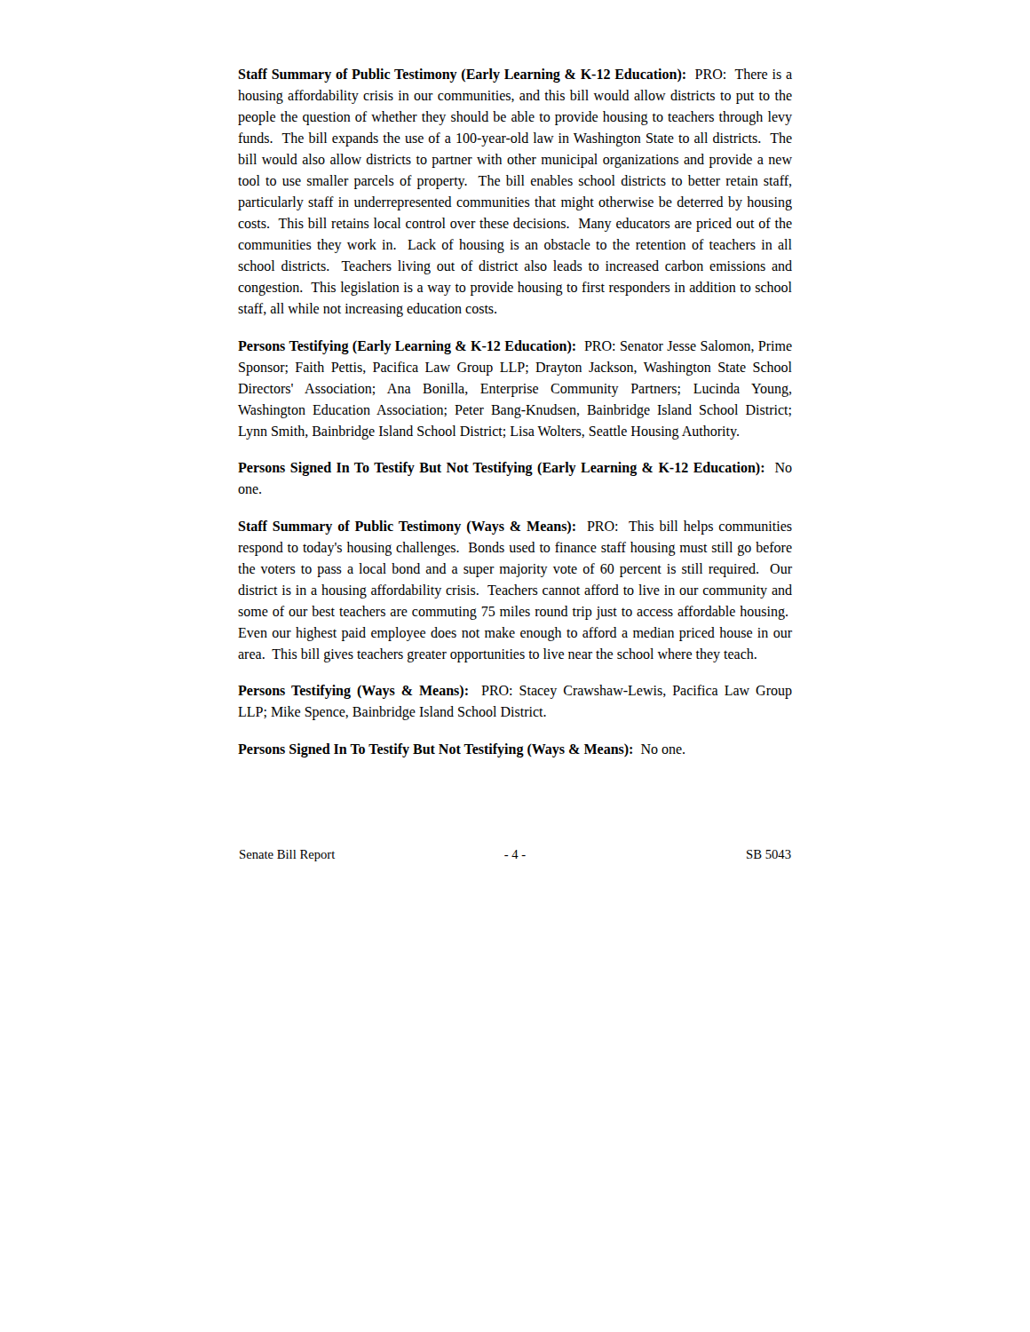Staff Summary of Public Testimony (Early Learning & K-12 Education): PRO: There is a housing affordability crisis in our communities, and this bill would allow districts to put to the people the question of whether they should be able to provide housing to teachers through levy funds. The bill expands the use of a 100-year-old law in Washington State to all districts. The bill would also allow districts to partner with other municipal organizations and provide a new tool to use smaller parcels of property. The bill enables school districts to better retain staff, particularly staff in underrepresented communities that might otherwise be deterred by housing costs. This bill retains local control over these decisions. Many educators are priced out of the communities they work in. Lack of housing is an obstacle to the retention of teachers in all school districts. Teachers living out of district also leads to increased carbon emissions and congestion. This legislation is a way to provide housing to first responders in addition to school staff, all while not increasing education costs.
Persons Testifying (Early Learning & K-12 Education): PRO: Senator Jesse Salomon, Prime Sponsor; Faith Pettis, Pacifica Law Group LLP; Drayton Jackson, Washington State School Directors' Association; Ana Bonilla, Enterprise Community Partners; Lucinda Young, Washington Education Association; Peter Bang-Knudsen, Bainbridge Island School District; Lynn Smith, Bainbridge Island School District; Lisa Wolters, Seattle Housing Authority.
Persons Signed In To Testify But Not Testifying (Early Learning & K-12 Education): No one.
Staff Summary of Public Testimony (Ways & Means): PRO: This bill helps communities respond to today's housing challenges. Bonds used to finance staff housing must still go before the voters to pass a local bond and a super majority vote of 60 percent is still required. Our district is in a housing affordability crisis. Teachers cannot afford to live in our community and some of our best teachers are commuting 75 miles round trip just to access affordable housing. Even our highest paid employee does not make enough to afford a median priced house in our area. This bill gives teachers greater opportunities to live near the school where they teach.
Persons Testifying (Ways & Means): PRO: Stacey Crawshaw-Lewis, Pacifica Law Group LLP; Mike Spence, Bainbridge Island School District.
Persons Signed In To Testify But Not Testifying (Ways & Means): No one.
| Senate Bill Report | - 4 - | SB 5043 |